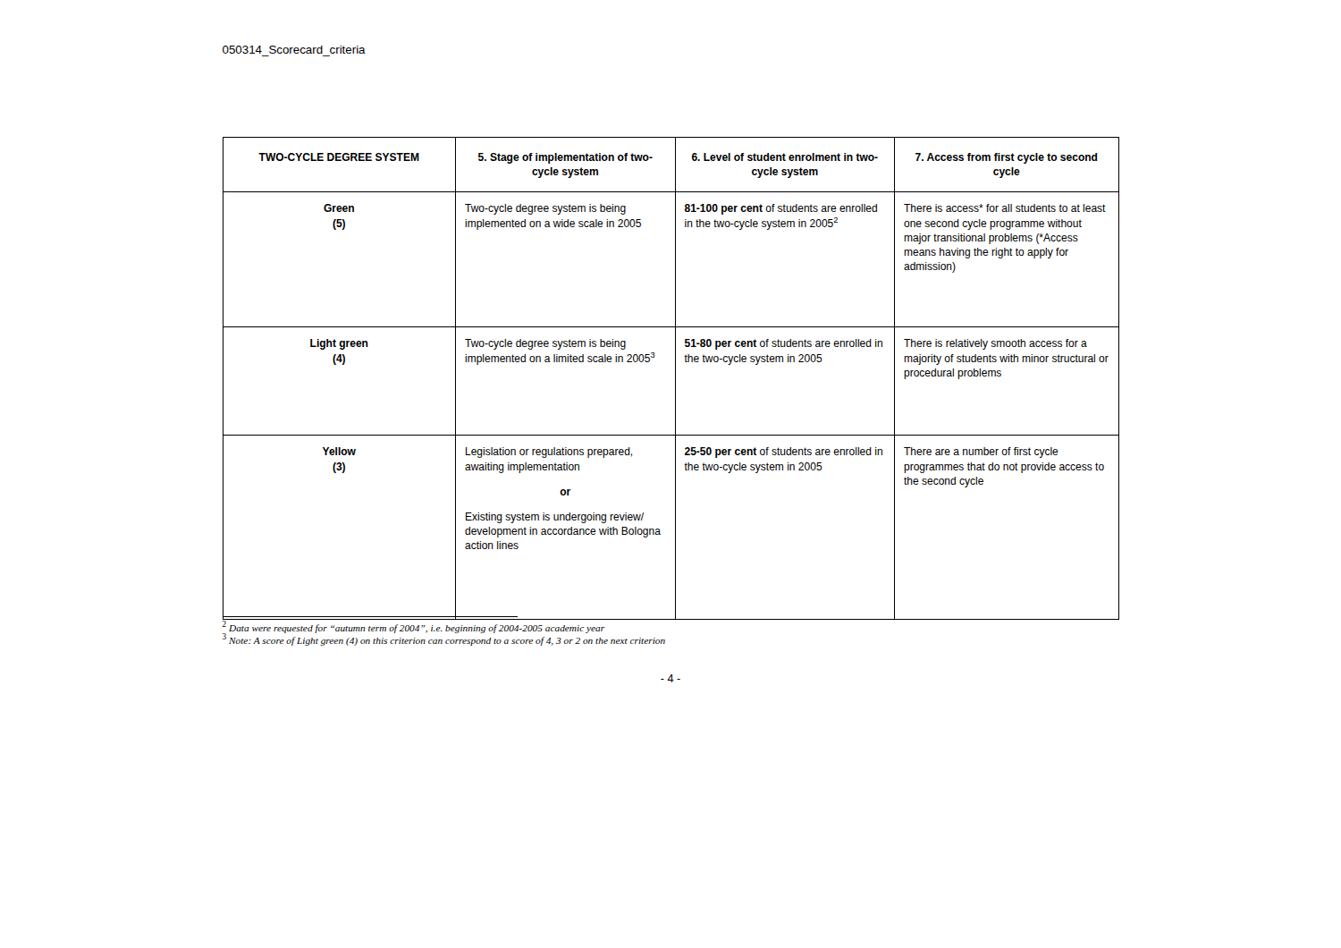050314_Scorecard_criteria
| TWO-CYCLE DEGREE SYSTEM | 5. Stage of implementation of two-cycle system | 6. Level of student enrolment in two-cycle system | 7. Access from first cycle to second cycle |
| --- | --- | --- | --- |
| Green (5) | Two-cycle degree system is being implemented on a wide scale in 2005 | 81-100 per cent of students are enrolled in the two-cycle system in 2005 2 | There is access* for all students to at least one second cycle programme without major transitional problems (*Access means having the right to apply for admission) |
| Light green (4) | Two-cycle degree system is being implemented on a limited scale in 2005 3 | 51-80 per cent of students are enrolled in the two-cycle system in 2005 | There is relatively smooth access for a majority of students with minor structural or procedural problems |
| Yellow (3) | Legislation or regulations prepared, awaiting implementation or Existing system is undergoing review/ development in accordance with Bologna action lines | 25-50 per cent of students are enrolled in the two-cycle system in 2005 | There are a number of first cycle programmes that do not provide access to the second cycle |
2 Data were requested for “autumn term of 2004”, i.e. beginning of 2004-2005 academic year
3 Note: A score of Light green (4) on this criterion can correspond to a score of 4, 3 or 2 on the next criterion
- 4 -